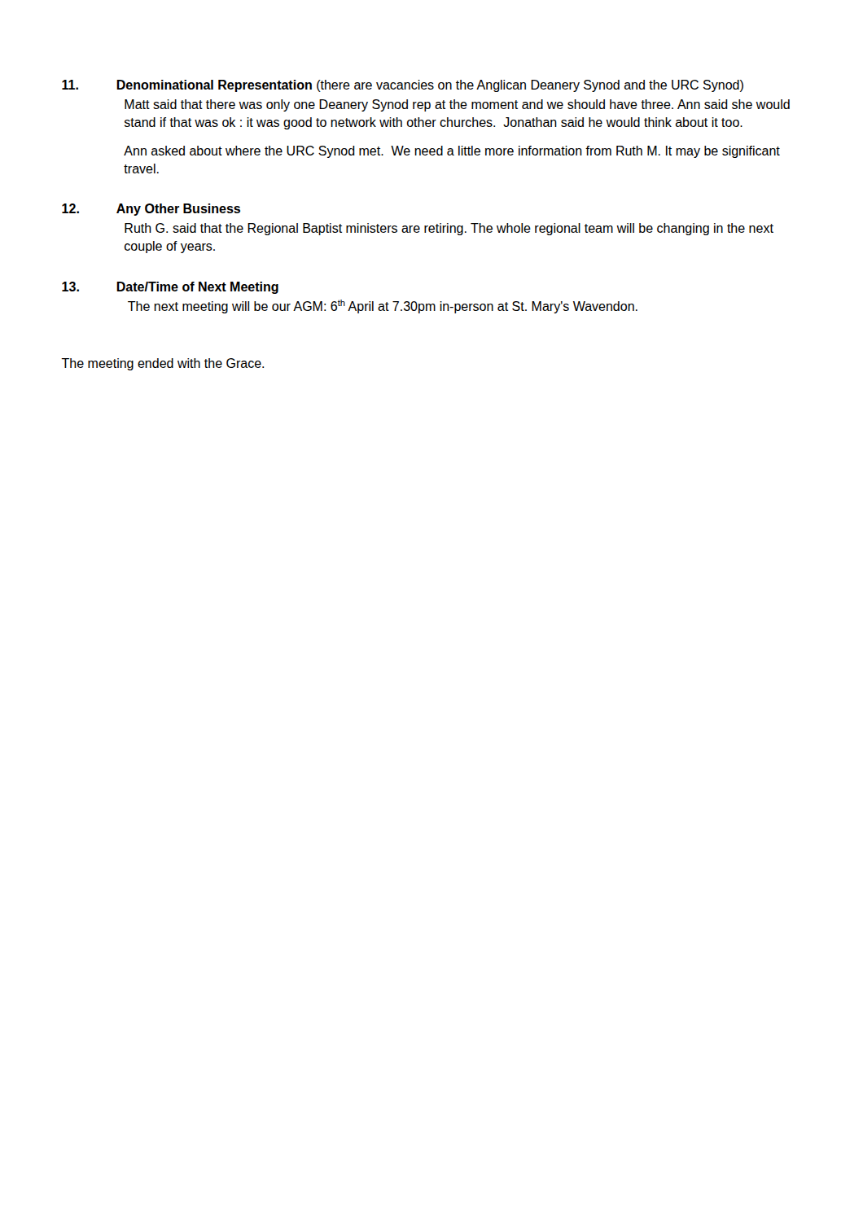11.
Denominational Representation (there are vacancies on the Anglican Deanery Synod and the URC Synod)
Matt said that there was only one Deanery Synod rep at the moment and we should have three. Ann said she would stand if that was ok : it was good to network with other churches. Jonathan said he would think about it too.
Ann asked about where the URC Synod met. We need a little more information from Ruth M. It may be significant travel.
12.
Any Other Business
Ruth G. said that the Regional Baptist ministers are retiring. The whole regional team will be changing in the next couple of years.
13.
Date/Time of Next Meeting
The next meeting will be our AGM: 6th April at 7.30pm in-person at St. Mary's Wavendon.
The meeting ended with the Grace.